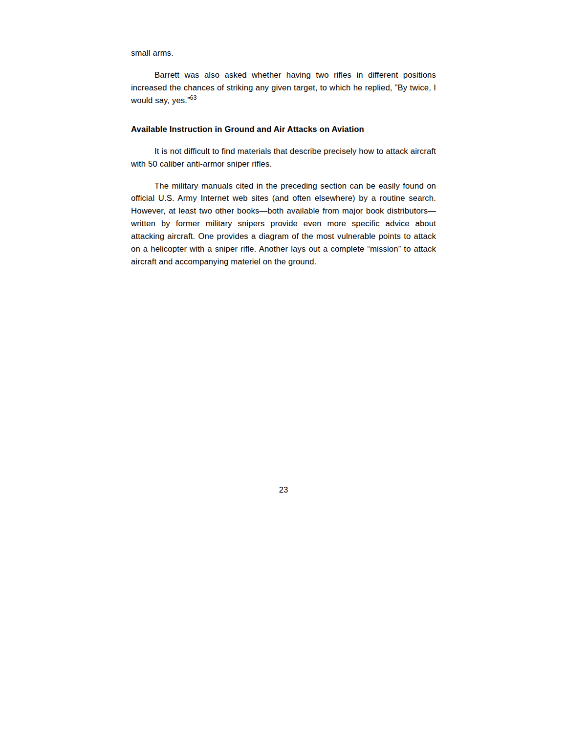small arms.
Barrett was also asked whether having two rifles in different positions increased the chances of striking any given target, to which he replied, ”By twice, I would say, yes.”63
Available Instruction in Ground and Air Attacks on Aviation
It is not difficult to find materials that describe precisely how to attack aircraft with 50 caliber anti-armor sniper rifles.
The military manuals cited in the preceding section can be easily found on official U.S. Army Internet web sites (and often elsewhere) by a routine search. However, at least two other books—both available from major book distributors—written by former military snipers provide even more specific advice about attacking aircraft. One provides a diagram of the most vulnerable points to attack on a helicopter with a sniper rifle. Another lays out a complete “mission” to attack aircraft and accompanying materiel on the ground.
23